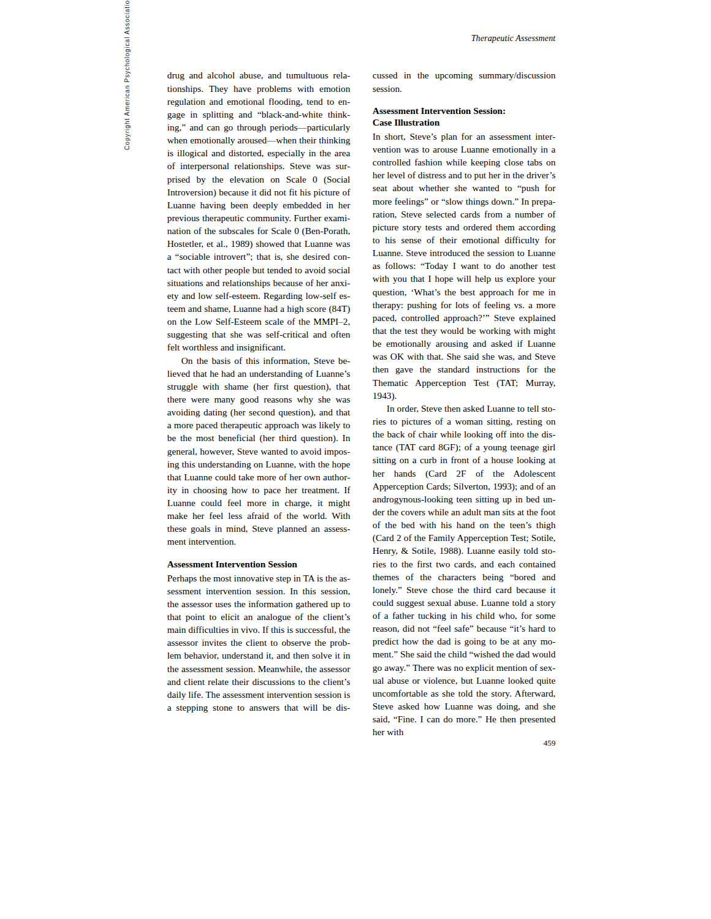Therapeutic Assessment
Copyright American Psychological Association. Not for further distribution.
drug and alcohol abuse, and tumultuous relationships. They have problems with emotion regulation and emotional flooding, tend to engage in splitting and “black-and-white thinking,” and can go through periods—particularly when emotionally aroused—when their thinking is illogical and distorted, especially in the area of interpersonal relationships. Steve was surprised by the elevation on Scale 0 (Social Introversion) because it did not fit his picture of Luanne having been deeply embedded in her previous therapeutic community. Further examination of the subscales for Scale 0 (Ben-Porath, Hostetler, et al., 1989) showed that Luanne was a “sociable introvert”; that is, she desired contact with other people but tended to avoid social situations and relationships because of her anxiety and low self-esteem. Regarding low-self esteem and shame, Luanne had a high score (84T) on the Low Self-Esteem scale of the MMPI–2, suggesting that she was self-critical and often felt worthless and insignificant.
On the basis of this information, Steve believed that he had an understanding of Luanne’s struggle with shame (her first question), that there were many good reasons why she was avoiding dating (her second question), and that a more paced therapeutic approach was likely to be the most beneficial (her third question). In general, however, Steve wanted to avoid imposing this understanding on Luanne, with the hope that Luanne could take more of her own authority in choosing how to pace her treatment. If Luanne could feel more in charge, it might make her feel less afraid of the world. With these goals in mind, Steve planned an assessment intervention.
Assessment Intervention Session
Perhaps the most innovative step in TA is the assessment intervention session. In this session, the assessor uses the information gathered up to that point to elicit an analogue of the client’s main difficulties in vivo. If this is successful, the assessor invites the client to observe the problem behavior, understand it, and then solve it in the assessment session. Meanwhile, the assessor and client relate their discussions to the client’s daily life. The assessment intervention session is a stepping stone to answers that will be discussed in the upcoming summary/discussion session.
Assessment Intervention Session:
Case Illustration
In short, Steve’s plan for an assessment intervention was to arouse Luanne emotionally in a controlled fashion while keeping close tabs on her level of distress and to put her in the driver’s seat about whether she wanted to “push for more feelings” or “slow things down.” In preparation, Steve selected cards from a number of picture story tests and ordered them according to his sense of their emotional difficulty for Luanne. Steve introduced the session to Luanne as follows: “Today I want to do another test with you that I hope will help us explore your question, ‘What’s the best approach for me in therapy: pushing for lots of feeling vs. a more paced, controlled approach?’” Steve explained that the test they would be working with might be emotionally arousing and asked if Luanne was OK with that. She said she was, and Steve then gave the standard instructions for the Thematic Apperception Test (TAT; Murray, 1943).
In order, Steve then asked Luanne to tell stories to pictures of a woman sitting, resting on the back of chair while looking off into the distance (TAT card 8GF); of a young teenage girl sitting on a curb in front of a house looking at her hands (Card 2F of the Adolescent Apperception Cards; Silverton, 1993); and of an androgynous-looking teen sitting up in bed under the covers while an adult man sits at the foot of the bed with his hand on the teen’s thigh (Card 2 of the Family Apperception Test; Sotile, Henry, & Sotile, 1988). Luanne easily told stories to the first two cards, and each contained themes of the characters being “bored and lonely.” Steve chose the third card because it could suggest sexual abuse. Luanne told a story of a father tucking in his child who, for some reason, did not “feel safe” because “it’s hard to predict how the dad is going to be at any moment.” She said the child “wished the dad would go away.” There was no explicit mention of sexual abuse or violence, but Luanne looked quite uncomfortable as she told the story. Afterward, Steve asked how Luanne was doing, and she said, “Fine. I can do more.” He then presented her with
459